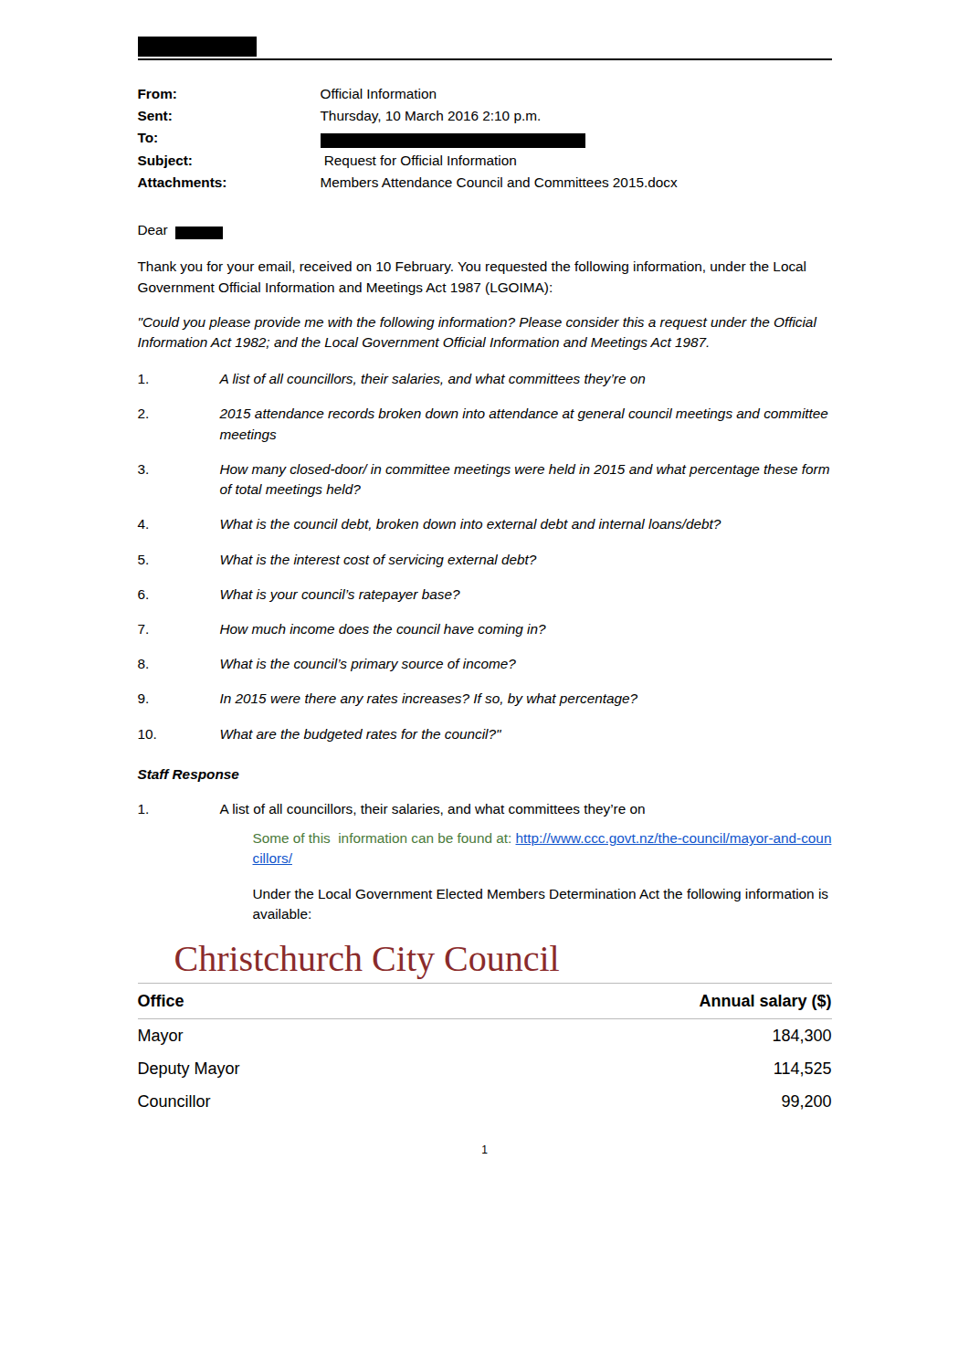| From: | Official Information |
| Sent: | Thursday, 10 March 2016 2:10 p.m. |
| To: | |
| Subject: | Request for Official Information |
| Attachments: | Members Attendance Council and Committees 2015.docx |
Dear
Thank you for your email, received on 10 February. You requested the following information, under the Local Government Official Information and Meetings Act 1987 (LGOIMA):
"Could you please provide me with the following information? Please consider this a request under the Official Information Act 1982; and the Local Government Official Information and Meetings Act 1987.
| 1. | A list of all councillors, their salaries, and what committees they’re on |
| 2. | 2015 attendance records broken down into attendance at general council meetings and committee meetings |
| 3. | How many closed-door/ in committee meetings were held in 2015 and what percentage these form of total meetings held? |
| 4. | What is the council debt, broken down into external debt and internal loans/debt? |
| 5. | What is the interest cost of servicing external debt? |
| 6. | What is your council’s ratepayer base? |
| 7. | How much income does the council have coming in? |
| 8. | What is the council’s primary source of income? |
| 9. | In 2015 were there any rates increases? If so, by what percentage? |
| 10. | What are the budgeted rates for the council?" |
Staff Response
| 1. | A list of all councillors, their salaries, and what committees they’re on |
Some of this information can be found at: http://www.ccc.govt.nz/the-council/mayor-and-councillors/
Under the Local Government Elected Members Determination Act the following information is available:
Christchurch City Council
| Office | Annual salary ($) |
| --- | --- |
| Mayor | 184,300 |
| Deputy Mayor | 114,525 |
| Councillor | 99,200 |
1